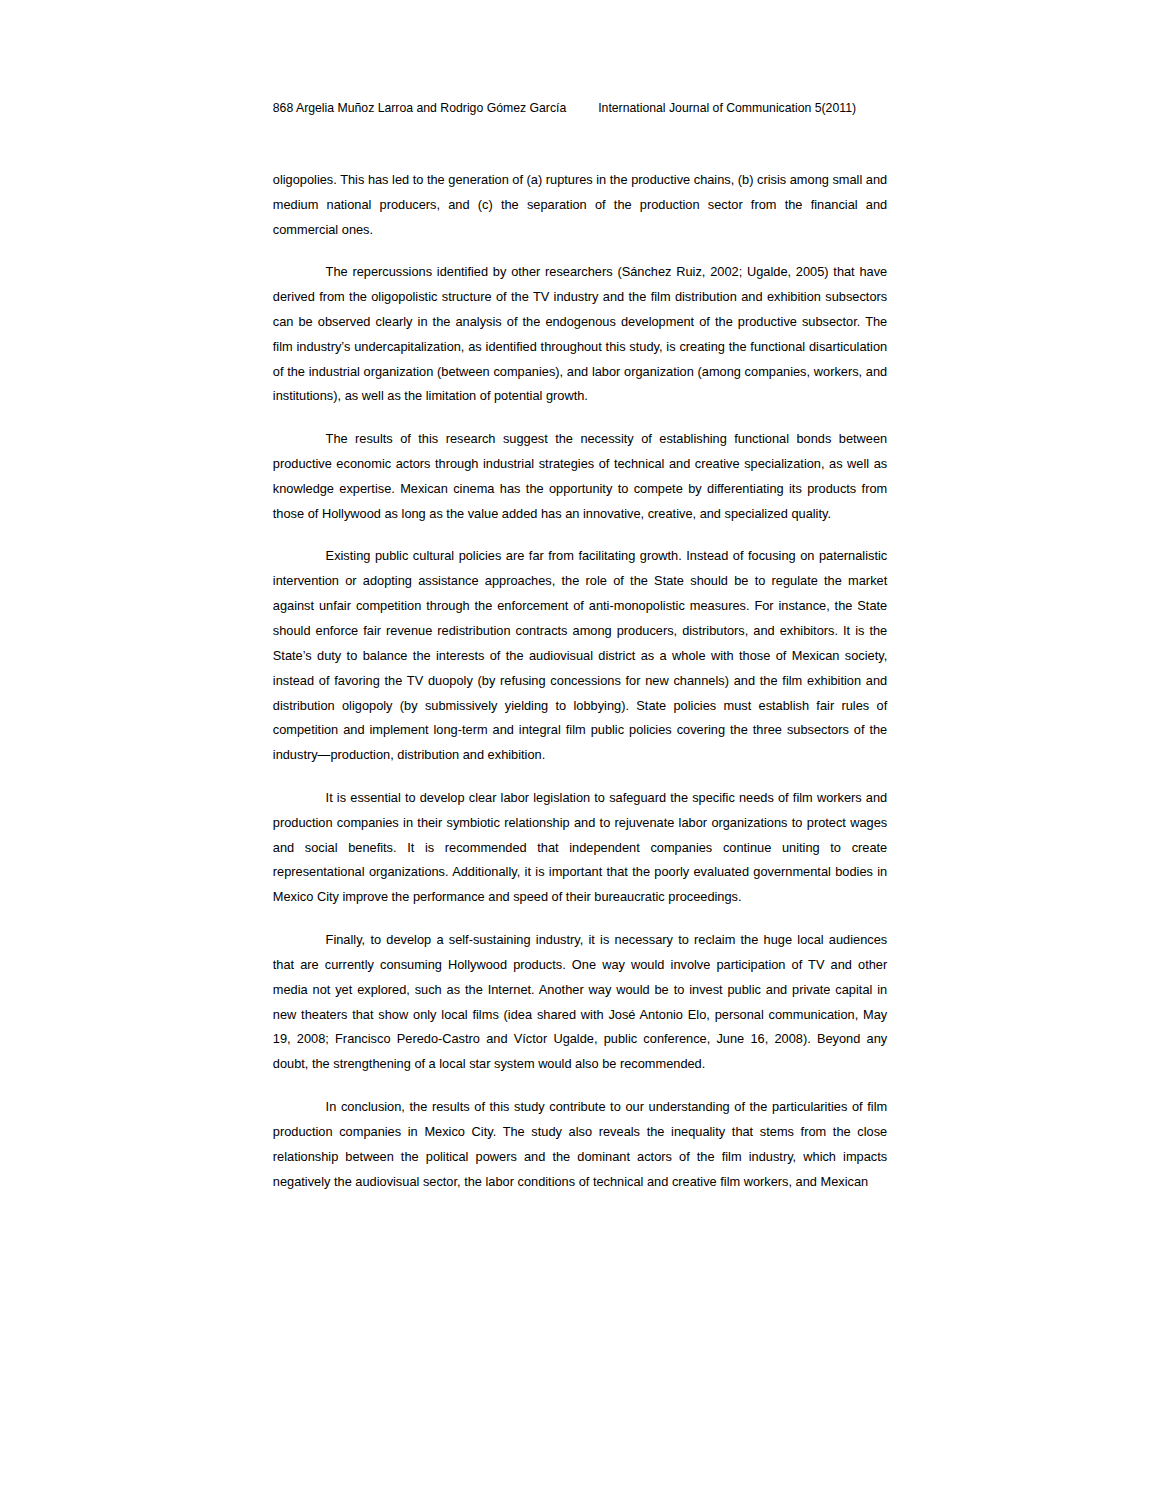868 Argelia Muñoz Larroa and Rodrigo Gómez García International Journal of Communication 5(2011)
oligopolies. This has led to the generation of (a) ruptures in the productive chains, (b) crisis among small and medium national producers, and (c) the separation of the production sector from the financial and commercial ones.
The repercussions identified by other researchers (Sánchez Ruiz, 2002; Ugalde, 2005) that have derived from the oligopolistic structure of the TV industry and the film distribution and exhibition subsectors can be observed clearly in the analysis of the endogenous development of the productive subsector. The film industry’s undercapitalization, as identified throughout this study, is creating the functional disarticulation of the industrial organization (between companies), and labor organization (among companies, workers, and institutions), as well as the limitation of potential growth.
The results of this research suggest the necessity of establishing functional bonds between productive economic actors through industrial strategies of technical and creative specialization, as well as knowledge expertise. Mexican cinema has the opportunity to compete by differentiating its products from those of Hollywood as long as the value added has an innovative, creative, and specialized quality.
Existing public cultural policies are far from facilitating growth. Instead of focusing on paternalistic intervention or adopting assistance approaches, the role of the State should be to regulate the market against unfair competition through the enforcement of anti-monopolistic measures. For instance, the State should enforce fair revenue redistribution contracts among producers, distributors, and exhibitors. It is the State’s duty to balance the interests of the audiovisual district as a whole with those of Mexican society, instead of favoring the TV duopoly (by refusing concessions for new channels) and the film exhibition and distribution oligopoly (by submissively yielding to lobbying). State policies must establish fair rules of competition and implement long-term and integral film public policies covering the three subsectors of the industry—production, distribution and exhibition.
It is essential to develop clear labor legislation to safeguard the specific needs of film workers and production companies in their symbiotic relationship and to rejuvenate labor organizations to protect wages and social benefits. It is recommended that independent companies continue uniting to create representational organizations. Additionally, it is important that the poorly evaluated governmental bodies in Mexico City improve the performance and speed of their bureaucratic proceedings.
Finally, to develop a self-sustaining industry, it is necessary to reclaim the huge local audiences that are currently consuming Hollywood products. One way would involve participation of TV and other media not yet explored, such as the Internet. Another way would be to invest public and private capital in new theaters that show only local films (idea shared with José Antonio Elo, personal communication, May 19, 2008; Francisco Peredo-Castro and Víctor Ugalde, public conference, June 16, 2008). Beyond any doubt, the strengthening of a local star system would also be recommended.
In conclusion, the results of this study contribute to our understanding of the particularities of film production companies in Mexico City. The study also reveals the inequality that stems from the close relationship between the political powers and the dominant actors of the film industry, which impacts negatively the audiovisual sector, the labor conditions of technical and creative film workers, and Mexican